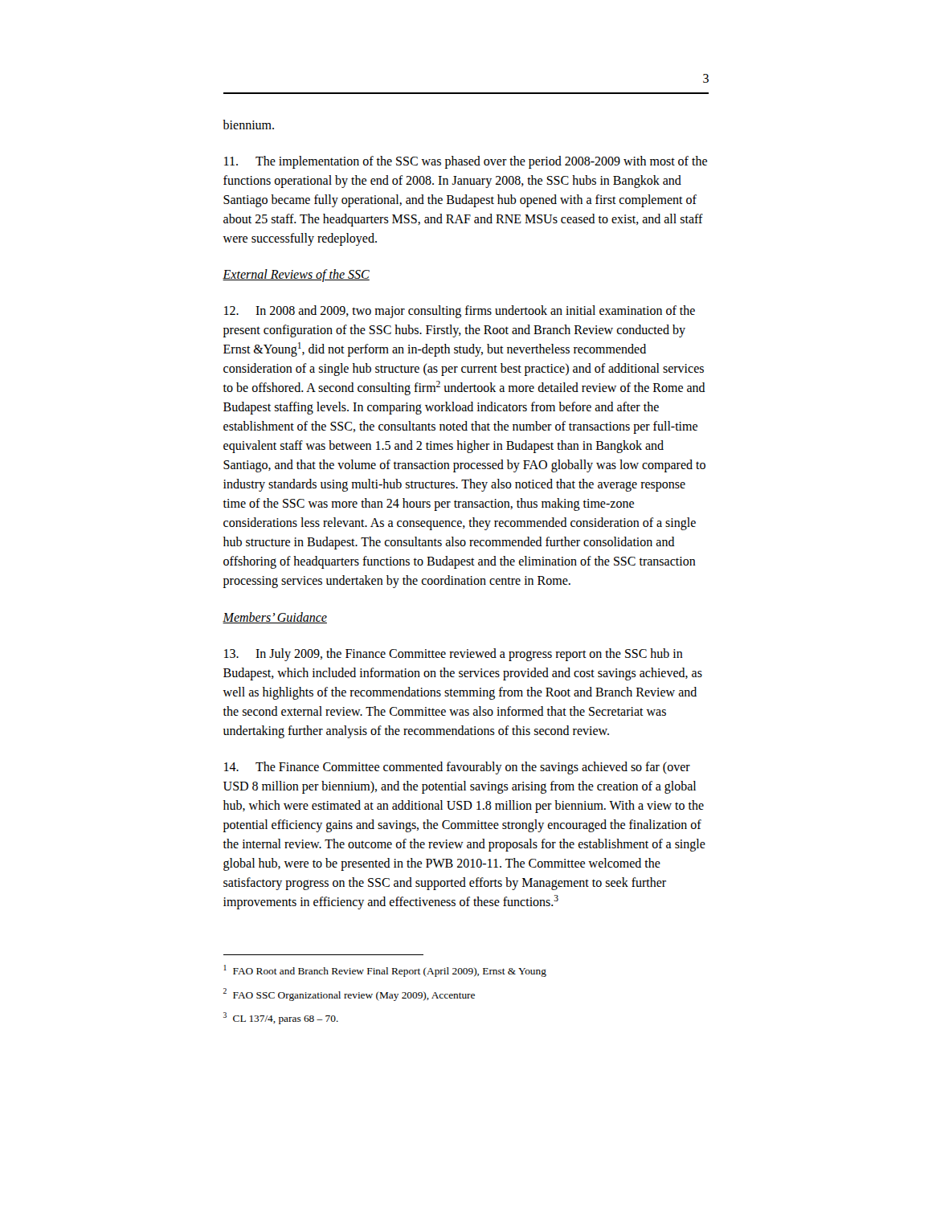3
biennium.
11. The implementation of the SSC was phased over the period 2008-2009 with most of the functions operational by the end of 2008. In January 2008, the SSC hubs in Bangkok and Santiago became fully operational, and the Budapest hub opened with a first complement of about 25 staff. The headquarters MSS, and RAF and RNE MSUs ceased to exist, and all staff were successfully redeployed.
External Reviews of the SSC
12. In 2008 and 2009, two major consulting firms undertook an initial examination of the present configuration of the SSC hubs. Firstly, the Root and Branch Review conducted by Ernst &Young1, did not perform an in-depth study, but nevertheless recommended consideration of a single hub structure (as per current best practice) and of additional services to be offshored. A second consulting firm2 undertook a more detailed review of the Rome and Budapest staffing levels. In comparing workload indicators from before and after the establishment of the SSC, the consultants noted that the number of transactions per full-time equivalent staff was between 1.5 and 2 times higher in Budapest than in Bangkok and Santiago, and that the volume of transaction processed by FAO globally was low compared to industry standards using multi-hub structures. They also noticed that the average response time of the SSC was more than 24 hours per transaction, thus making time-zone considerations less relevant. As a consequence, they recommended consideration of a single hub structure in Budapest. The consultants also recommended further consolidation and offshoring of headquarters functions to Budapest and the elimination of the SSC transaction processing services undertaken by the coordination centre in Rome.
Members’ Guidance
13. In July 2009, the Finance Committee reviewed a progress report on the SSC hub in Budapest, which included information on the services provided and cost savings achieved, as well as highlights of the recommendations stemming from the Root and Branch Review and the second external review. The Committee was also informed that the Secretariat was undertaking further analysis of the recommendations of this second review.
14. The Finance Committee commented favourably on the savings achieved so far (over USD 8 million per biennium), and the potential savings arising from the creation of a global hub, which were estimated at an additional USD 1.8 million per biennium. With a view to the potential efficiency gains and savings, the Committee strongly encouraged the finalization of the internal review. The outcome of the review and proposals for the establishment of a single global hub, were to be presented in the PWB 2010-11. The Committee welcomed the satisfactory progress on the SSC and supported efforts by Management to seek further improvements in efficiency and effectiveness of these functions.3
1 FAO Root and Branch Review Final Report (April 2009), Ernst & Young
2 FAO SSC Organizational review (May 2009), Accenture
3 CL 137/4, paras 68 – 70.